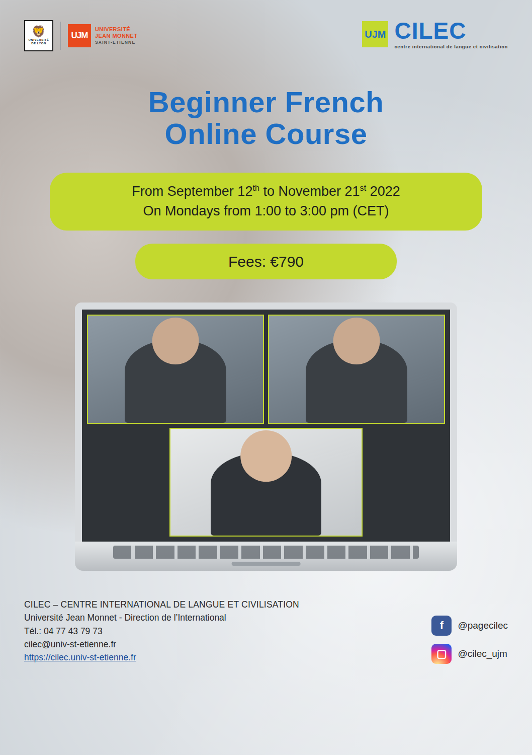🦁 UNIVERSITÉ
DE LYON
UJM
UNIVERSITÉ
JEAN MONNET SAINT-ÉTIENNE
UJM
CILEC centre international de langue et civilisation
Beginner French
Online Course
From September 12th to November 21st 2022
On Mondays from 1:00 to 3:00 pm (CET)
Fees: €790
CILEC – CENTRE INTERNATIONAL DE LANGUE ET CIVILISATION
Université Jean Monnet - Direction de l’International
Tél.: 04 77 43 79 73
cilec@univ-st-etienne.fr
https://cilec.univ-st-etienne.fr
f @pagecilec
▢ @cilec_ujm